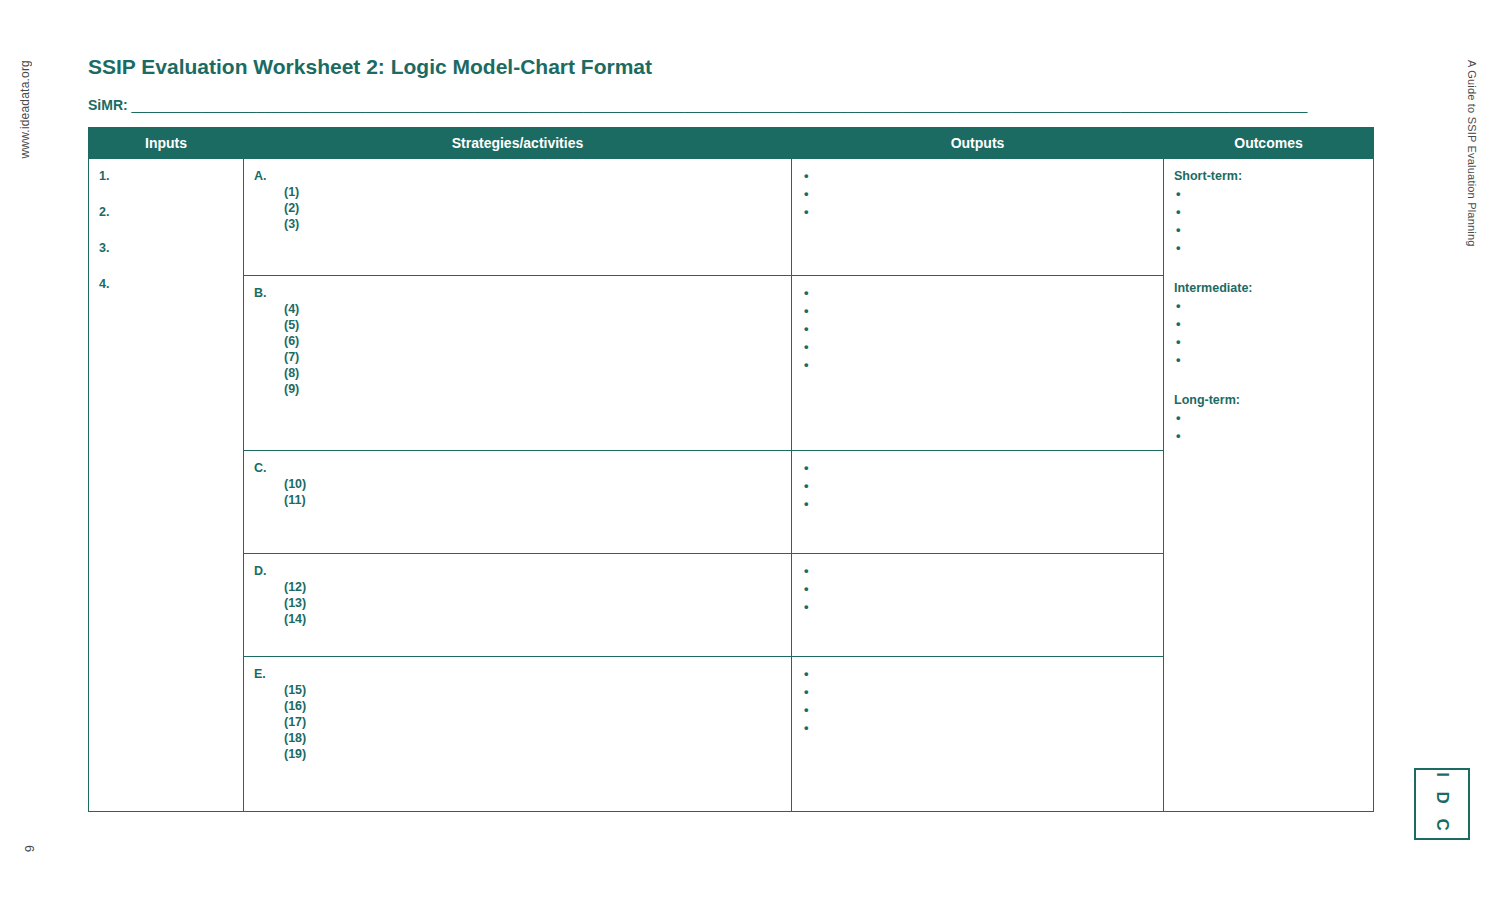www.ideadata.org
A Guide to SSIP Evaluation Planning
9
SSIP Evaluation Worksheet 2: Logic Model-Chart Format
SiMR: _______________________________________________________________________________________________________________________________________________________
| Inputs | Strategies/activities | Outputs | Outcomes |
| --- | --- | --- | --- |
| 1. 2. 3. 4. | A. (1) (2) (3) | | Short-term: Intermediate: Long-term: |
| B. (4) (5) (6) (7) (8) (9) | |
| C. (10) (11) | |
| D. (12) (13) (14) | |
| E. (15) (16) (17) (18) (19) | |
I D C